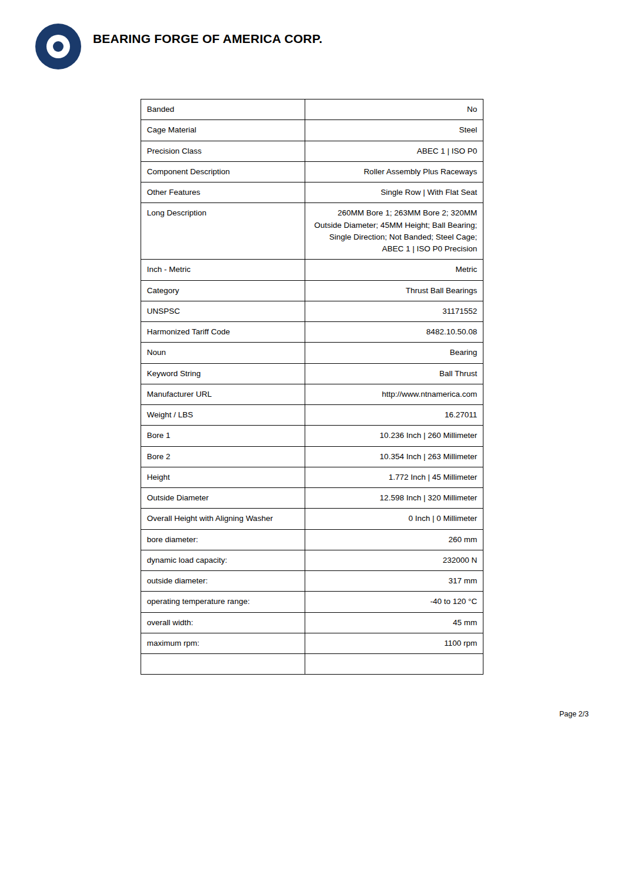BEARING FORGE OF AMERICA CORP.
| Banded | No |
| Cage Material | Steel |
| Precision Class | ABEC 1 / ISO P0 |
| Component Description | Roller Assembly Plus Raceways |
| Other Features | Single Row / With Flat Seat |
| Long Description | 260MM Bore 1; 263MM Bore 2; 320MM Outside Diameter; 45MM Height; Ball Bearing; Single Direction; Not Banded; Steel Cage; ABEC 1 / ISO P0 Precision |
| Inch - Metric | Metric |
| Category | Thrust Ball Bearings |
| UNSPSC | 31171552 |
| Harmonized Tariff Code | 8482.10.50.08 |
| Noun | Bearing |
| Keyword String | Ball Thrust |
| Manufacturer URL | http://www.ntnamerica.com |
| Weight / LBS | 16.27011 |
| Bore 1 | 10.236 Inch / 260 Millimeter |
| Bore 2 | 10.354 Inch / 263 Millimeter |
| Height | 1.772 Inch / 45 Millimeter |
| Outside Diameter | 12.598 Inch / 320 Millimeter |
| Overall Height with Aligning Washer | 0 Inch / 0 Millimeter |
| bore diameter: | 260 mm |
| dynamic load capacity: | 232000 N |
| outside diameter: | 317 mm |
| operating temperature range: | -40 to 120 °C |
| overall width: | 45 mm |
| maximum rpm: | 1100 rpm |
Page 2/3